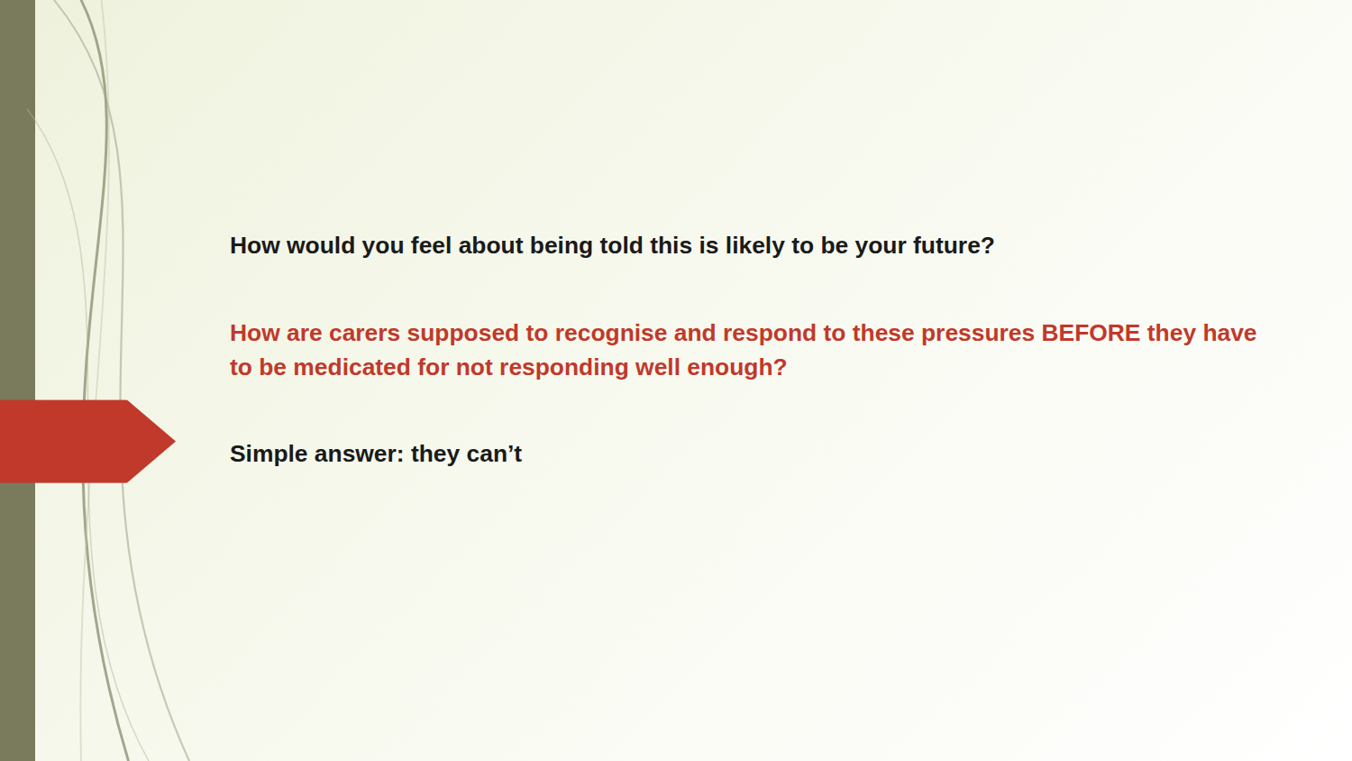How would you feel about being told this is likely to be your future?
How are carers supposed to recognise and respond to these pressures BEFORE they have to be medicated for not responding well enough?
Simple answer: they can’t